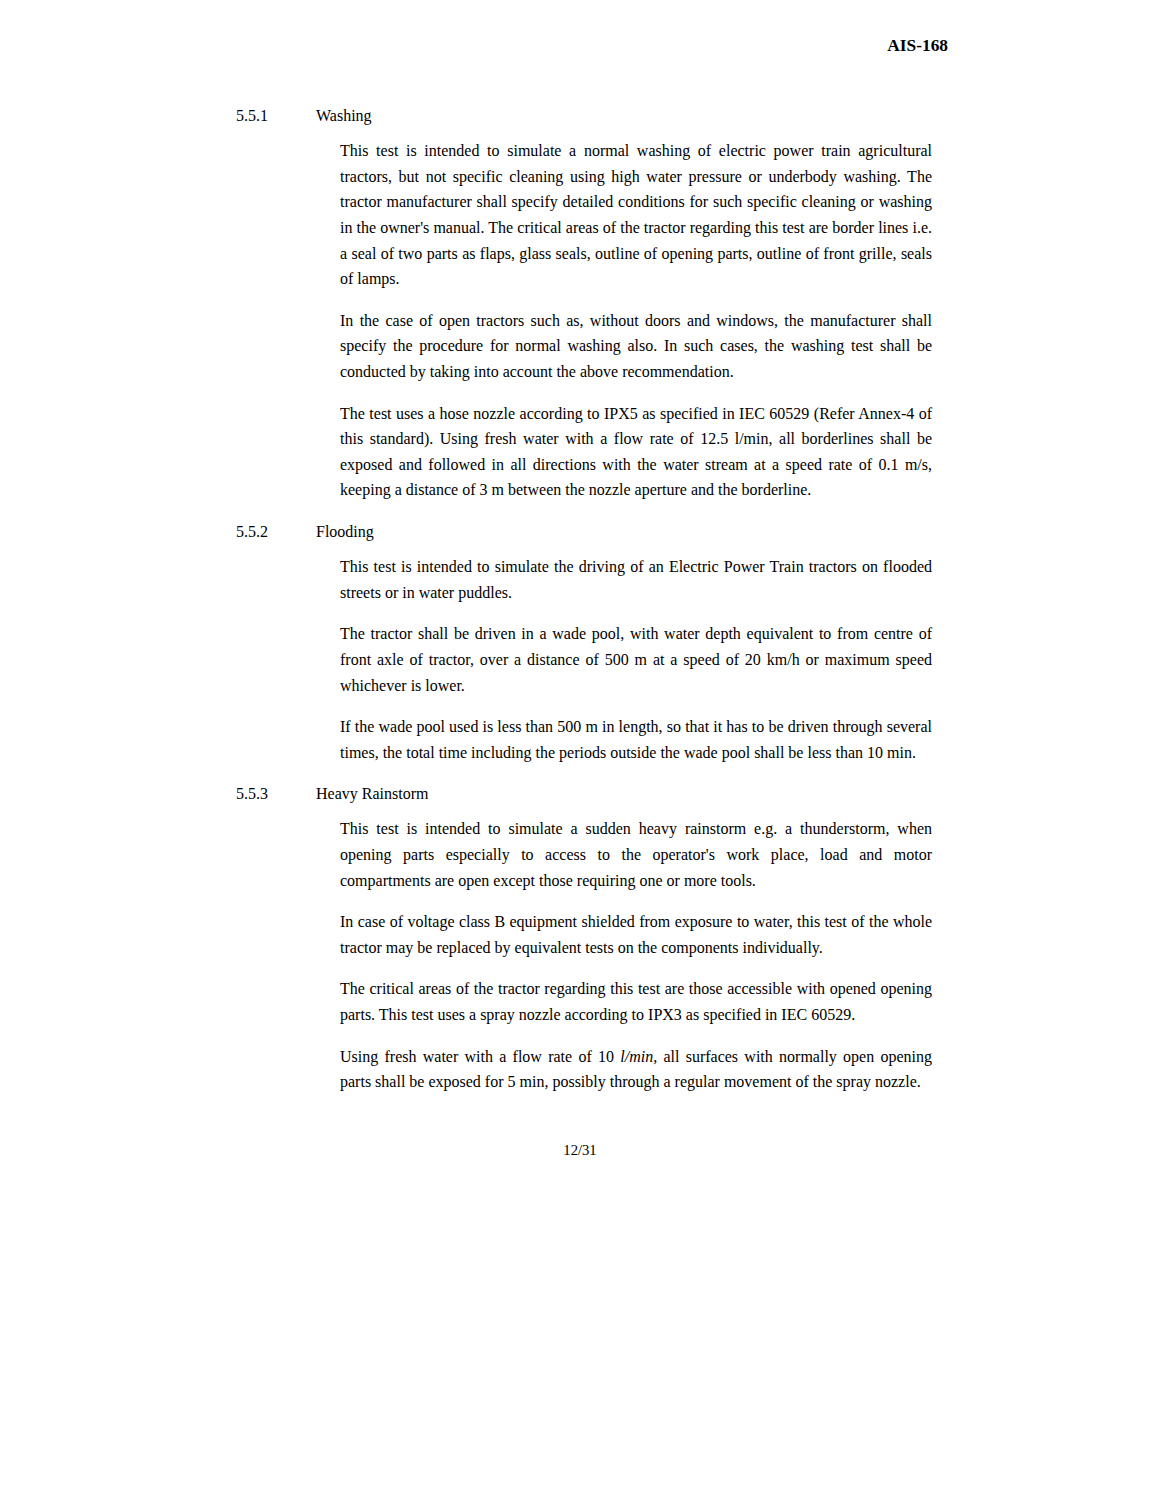AIS-168
5.5.1
Washing
This test is intended to simulate a normal washing of electric power train agricultural tractors, but not specific cleaning using high water pressure or underbody washing. The tractor manufacturer shall specify detailed conditions for such specific cleaning or washing in the owner's manual. The critical areas of the tractor regarding this test are border lines i.e. a seal of two parts as flaps, glass seals, outline of opening parts, outline of front grille, seals of lamps.
In the case of open tractors such as, without doors and windows, the manufacturer shall specify the procedure for normal washing also. In such cases, the washing test shall be conducted by taking into account the above recommendation.
The test uses a hose nozzle according to IPX5 as specified in IEC 60529 (Refer Annex-4 of this standard). Using fresh water with a flow rate of 12.5 l/min, all borderlines shall be exposed and followed in all directions with the water stream at a speed rate of 0.1 m/s, keeping a distance of 3 m between the nozzle aperture and the borderline.
5.5.2
Flooding
This test is intended to simulate the driving of an Electric Power Train tractors on flooded streets or in water puddles.
The tractor shall be driven in a wade pool, with water depth equivalent to from centre of front axle of tractor, over a distance of 500 m at a speed of 20 km/h or maximum speed whichever is lower.
If the wade pool used is less than 500 m in length, so that it has to be driven through several times, the total time including the periods outside the wade pool shall be less than 10 min.
5.5.3
Heavy Rainstorm
This test is intended to simulate a sudden heavy rainstorm e.g. a thunderstorm, when opening parts especially to access to the operator's work place, load and motor compartments are open except those requiring one or more tools.
In case of voltage class B equipment shielded from exposure to water, this test of the whole tractor may be replaced by equivalent tests on the components individually.
The critical areas of the tractor regarding this test are those accessible with opened opening parts. This test uses a spray nozzle according to IPX3 as specified in IEC 60529.
Using fresh water with a flow rate of 10 l/min, all surfaces with normally open opening parts shall be exposed for 5 min, possibly through a regular movement of the spray nozzle.
12/31